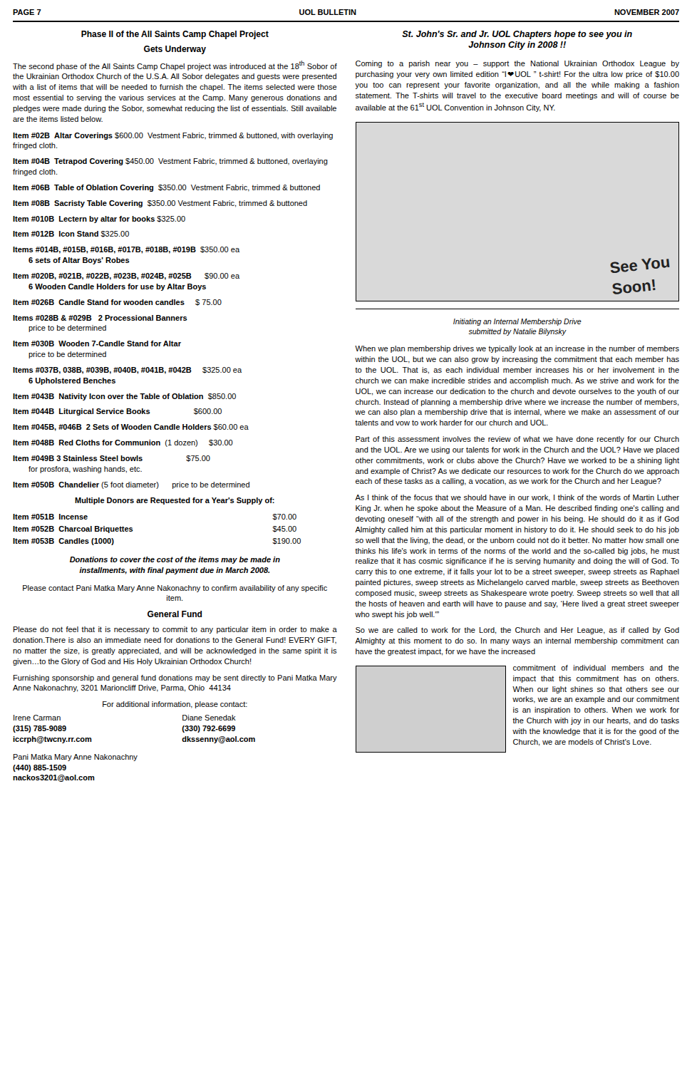PAGE 7
UOL BULLETIN
NOVEMBER 2007
Phase II of the All Saints Camp Chapel Project
Gets Underway
The second phase of the All Saints Camp Chapel project was introduced at the 18th Sobor of the Ukrainian Orthodox Church of the U.S.A. All Sobor delegates and guests were presented with a list of items that will be needed to furnish the chapel. The items selected were those most essential to serving the various services at the Camp. Many generous donations and pledges were made during the Sobor, somewhat reducing the list of essentials. Still available are the items listed below.
Item #02B Altar Coverings $600.00 Vestment Fabric, trimmed & buttoned, with overlaying fringed cloth.
Item #04B Tetrapod Covering $450.00 Vestment Fabric, trimmed & buttoned, overlaying fringed cloth.
Item #06B Table of Oblation Covering $350.00 Vestment Fabric, trimmed & buttoned
Item #08B Sacristy Table Covering $350.00 Vestment Fabric, trimmed & buttoned
Item #010B Lectern by altar for books $325.00
Item #012B Icon Stand $325.00
Items #014B, #015B, #016B, #017B, #018B, #019B $350.00 ea6 sets of Altar Boys' Robes
Item #020B, #021B, #022B, #023B, #024B, #025B $90.00 ea6 Wooden Candle Holders for use by Altar Boys
Item #026B Candle Stand for wooden candles $ 75.00
Items #028B & #029B 2 Processional Banners price to be determined
Item #030B Wooden 7-Candle Stand for Altar price to be determined
Items #037B, 038B, #039B, #040B, #041B, #042B $325.00 ea6 Upholstered Benches
Item #043B Nativity Icon over the Table of Oblation $850.00
Item #044B Liturgical Service Books $600.00
Item #045B, #046B 2 Sets of Wooden Candle Holders $60.00 ea
Item #048B Red Cloths for Communion (1 dozen) $30.00
Item #049B 3 Stainless Steel bowls $75.00for prosfora, washing hands, etc.
Item #050B Chandelier (5 foot diameter) price to be determined
Multiple Donors are Requested for a Year's Supply of:
| Item #051B Incense | $70.00 |
| Item #052B Charcoal Briquettes | $45.00 |
| Item #053B Candles (1000) | $190.00 |
Donations to cover the cost of the items may be made in
installments, with final payment due in March 2008.
Please contact Pani Matka Mary Anne Nakonachny to confirm availability of any specific item.
General Fund
Please do not feel that it is necessary to commit to any particular item in order to make a donation.There is also an immediate need for donations to the General Fund! EVERY GIFT, no matter the size, is greatly appreciated, and will be acknowledged in the same spirit it is given…to the Glory of God and His Holy Ukrainian Orthodox Church!
Furnishing sponsorship and general fund donations may be sent directly to Pani Matka Mary Anne Nakonachny, 3201 Marioncliff Drive, Parma, Ohio 44134
For additional information, please contact:
Irene Carman
(315) 785-9089
iccrph@twcny.rr.com
Diane Senedak
(330) 792-6699
dkssenny@aol.com
Pani Matka Mary Anne Nakonachny
(440) 885-1509
nackos3201@aol.com
St. John's Sr. and Jr. UOL Chapters hope to see you in
Johnson City in 2008 !!
Coming to a parish near you – support the National Ukrainian Orthodox League by purchasing your very own limited edition “I❤UOL ” t-shirt! For the ultra low price of $10.00 you too can represent your favorite organization, and all the while making a fashion statement. The T-shirts will travel to the executive board meetings and will of course be available at the 61st UOL Convention in Johnson City, NY.
See You
Soon!
Initiating an Internal Membership Drive
submitted by Natalie Bilynsky
When we plan membership drives we typically look at an increase in the number of members within the UOL, but we can also grow by increasing the commitment that each member has to the UOL. That is, as each individual member increases his or her involvement in the church we can make incredible strides and accomplish much. As we strive and work for the UOL, we can increase our dedication to the church and devote ourselves to the youth of our church. Instead of planning a membership drive where we increase the number of members, we can also plan a membership drive that is internal, where we make an assessment of our talents and vow to work harder for our church and UOL.
Part of this assessment involves the review of what we have done recently for our Church and the UOL. Are we using our talents for work in the Church and the UOL? Have we placed other commitments, work or clubs above the Church? Have we worked to be a shining light and example of Christ? As we dedicate our resources to work for the Church do we approach each of these tasks as a calling, a vocation, as we work for the Church and her League?
As I think of the focus that we should have in our work, I think of the words of Martin Luther King Jr. when he spoke about the Measure of a Man. He described finding one's calling and devoting oneself “with all of the strength and power in his being. He should do it as if God Almighty called him at this particular moment in history to do it. He should seek to do his job so well that the living, the dead, or the unborn could not do it better. No matter how small one thinks his life's work in terms of the norms of the world and the so-called big jobs, he must realize that it has cosmic significance if he is serving humanity and doing the will of God. To carry this to one extreme, if it falls your lot to be a street sweeper, sweep streets as Raphael painted pictures, sweep streets as Michelangelo carved marble, sweep streets as Beethoven composed music, sweep streets as Shakespeare wrote poetry. Sweep streets so well that all the hosts of heaven and earth will have to pause and say, ‘Here lived a great street sweeper who swept his job well.'”
So we are called to work for the Lord, the Church and Her League, as if called by God Almighty at this moment to do so. In many ways an internal membership commitment can have the greatest impact, for we have the increased
commitment of individual members and the impact that this commitment has on others. When our light shines so that others see our works, we are an example and our commitment is an inspiration to others. When we work for the Church with joy in our hearts, and do tasks with the knowledge that it is for the good of the Church, we are models of Christ's Love.